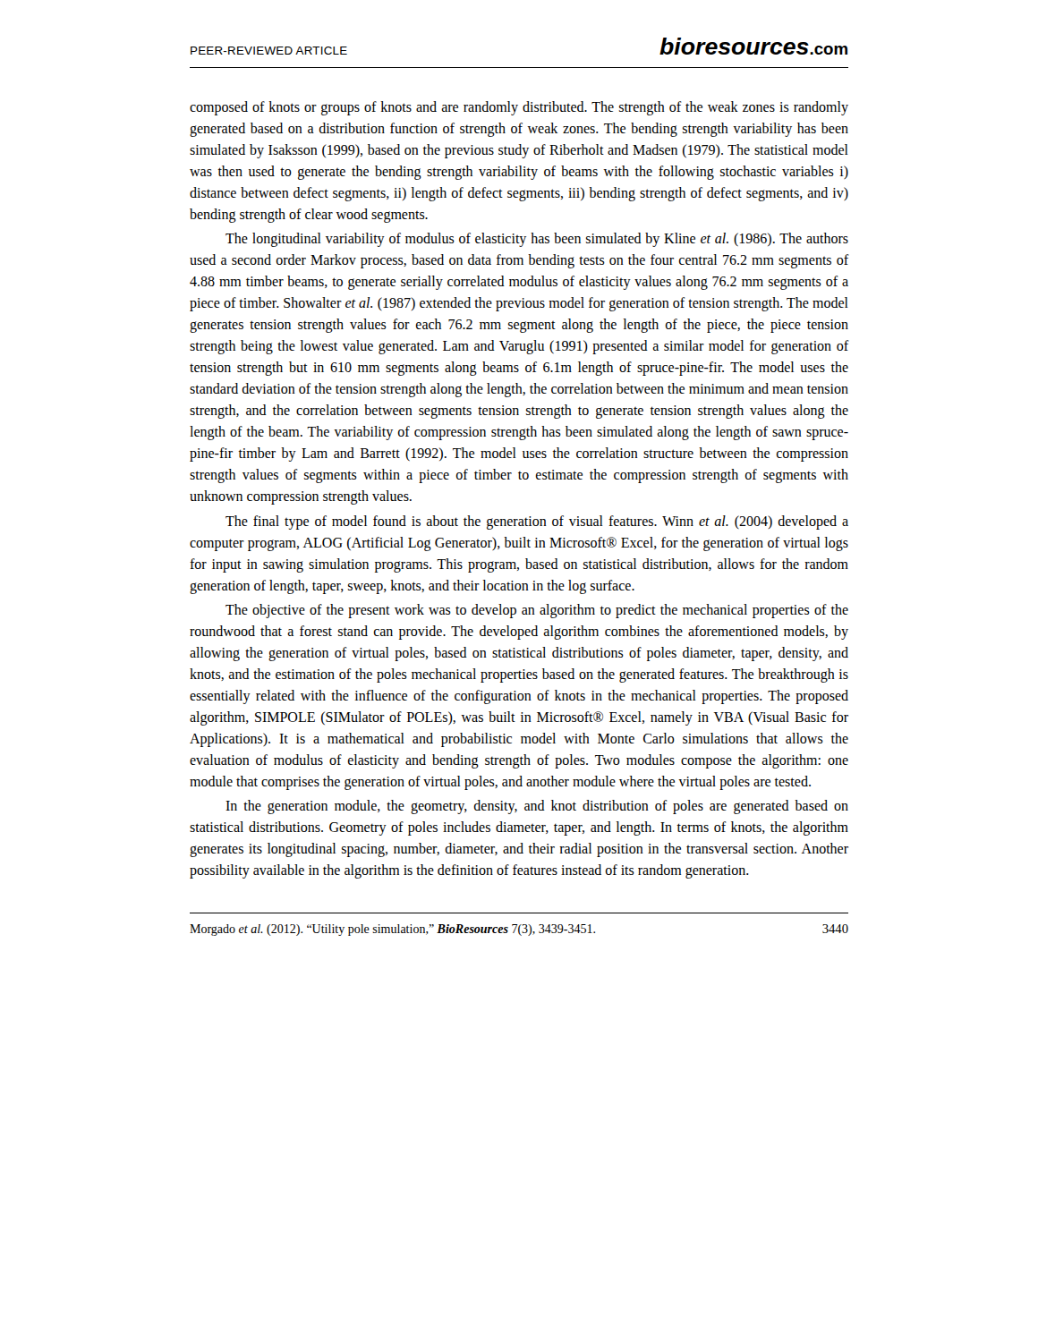PEER-REVIEWED ARTICLE bioresources.com
composed of knots or groups of knots and are randomly distributed. The strength of the weak zones is randomly generated based on a distribution function of strength of weak zones. The bending strength variability has been simulated by Isaksson (1999), based on the previous study of Riberholt and Madsen (1979). The statistical model was then used to generate the bending strength variability of beams with the following stochastic variables i) distance between defect segments, ii) length of defect segments, iii) bending strength of defect segments, and iv) bending strength of clear wood segments.
The longitudinal variability of modulus of elasticity has been simulated by Kline et al. (1986). The authors used a second order Markov process, based on data from bending tests on the four central 76.2 mm segments of 4.88 mm timber beams, to generate serially correlated modulus of elasticity values along 76.2 mm segments of a piece of timber. Showalter et al. (1987) extended the previous model for generation of tension strength. The model generates tension strength values for each 76.2 mm segment along the length of the piece, the piece tension strength being the lowest value generated. Lam and Varuglu (1991) presented a similar model for generation of tension strength but in 610 mm segments along beams of 6.1m length of spruce-pine-fir. The model uses the standard deviation of the tension strength along the length, the correlation between the minimum and mean tension strength, and the correlation between segments tension strength to generate tension strength values along the length of the beam. The variability of compression strength has been simulated along the length of sawn spruce-pine-fir timber by Lam and Barrett (1992). The model uses the correlation structure between the compression strength values of segments within a piece of timber to estimate the compression strength of segments with unknown compression strength values.
The final type of model found is about the generation of visual features. Winn et al. (2004) developed a computer program, ALOG (Artificial Log Generator), built in Microsoft® Excel, for the generation of virtual logs for input in sawing simulation programs. This program, based on statistical distribution, allows for the random generation of length, taper, sweep, knots, and their location in the log surface.
The objective of the present work was to develop an algorithm to predict the mechanical properties of the roundwood that a forest stand can provide. The developed algorithm combines the aforementioned models, by allowing the generation of virtual poles, based on statistical distributions of poles diameter, taper, density, and knots, and the estimation of the poles mechanical properties based on the generated features. The breakthrough is essentially related with the influence of the configuration of knots in the mechanical properties. The proposed algorithm, SIMPOLE (SIMulator of POLEs), was built in Microsoft® Excel, namely in VBA (Visual Basic for Applications). It is a mathematical and probabilistic model with Monte Carlo simulations that allows the evaluation of modulus of elasticity and bending strength of poles. Two modules compose the algorithm: one module that comprises the generation of virtual poles, and another module where the virtual poles are tested.
In the generation module, the geometry, density, and knot distribution of poles are generated based on statistical distributions. Geometry of poles includes diameter, taper, and length. In terms of knots, the algorithm generates its longitudinal spacing, number, diameter, and their radial position in the transversal section. Another possibility available in the algorithm is the definition of features instead of its random generation.
Morgado et al. (2012). “Utility pole simulation,” BioResources 7(3), 3439-3451. 3440